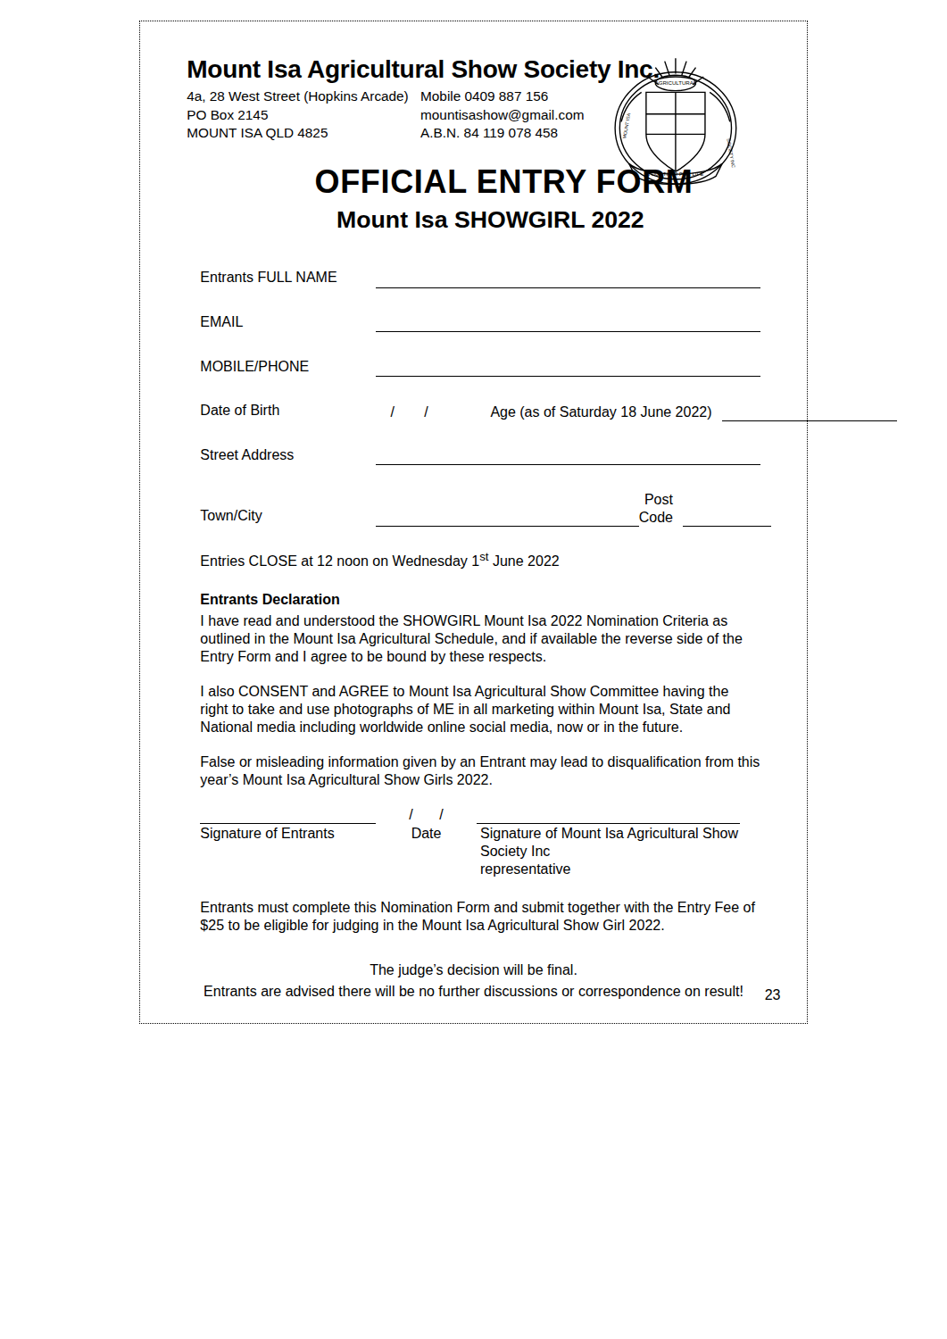Mount Isa Agricultural Show Society Inc.
| 4a, 28 West Street (Hopkins Arcade) | Mobile 0409 887 156 |
| PO Box 2145 | mountisashow@gmail.com |
| MOUNT ISA QLD 4825 | A.B.N. 84 119 078 458 |
AGRICULTURAL TOGETHER FOR LIFE MOUNT ISA SOCIETY INC
OFFICIAL ENTRY FORM
Mount Isa SHOWGIRL 2022
Entrants FULL NAME
EMAIL
MOBILE/PHONE
Date of Birth
//
Age (as of Saturday 18 June 2022)
Street Address
Town/City
Post Code
Entries CLOSE at 12 noon on Wednesday 1st June 2022
Entrants Declaration
I have read and understood the SHOWGIRL Mount Isa 2022 Nomination Criteria as outlined in the Mount Isa Agricultural Schedule, and if available the reverse side of the Entry Form and I agree to be bound by these respects.
I also CONSENT and AGREE to Mount Isa Agricultural Show Committee having the right to take and use photographs of ME in all marketing within Mount Isa, State and National media including worldwide online social media, now or in the future.
False or misleading information given by an Entrant may lead to disqualification from this year’s Mount Isa Agricultural Show Girls 2022.
//
Signature of Entrants
Date
Signature of Mount Isa Agricultural Show Society Increpresentative
Entrants must complete this Nomination Form and submit together with the Entry Fee of $25 to be eligible for judging in the Mount Isa Agricultural Show Girl 2022.
The judge’s decision will be final.
Entrants are advised there will be no further discussions or correspondence on result!
23